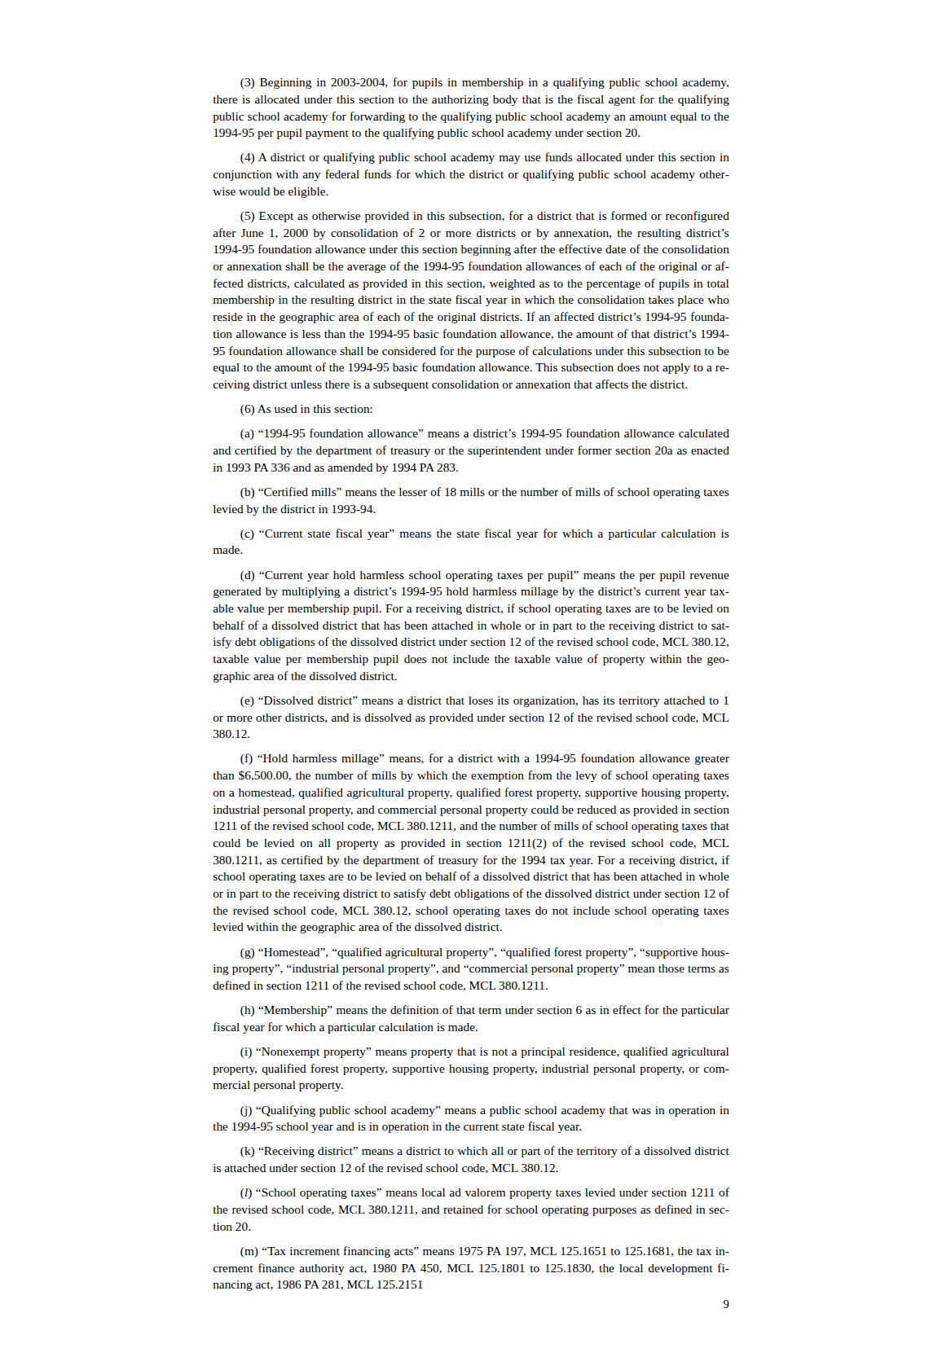(3) Beginning in 2003-2004, for pupils in membership in a qualifying public school academy, there is allocated under this section to the authorizing body that is the fiscal agent for the qualifying public school academy for forwarding to the qualifying public school academy an amount equal to the 1994-95 per pupil payment to the qualifying public school academy under section 20.
(4) A district or qualifying public school academy may use funds allocated under this section in conjunction with any federal funds for which the district or qualifying public school academy otherwise would be eligible.
(5) Except as otherwise provided in this subsection, for a district that is formed or reconfigured after June 1, 2000 by consolidation of 2 or more districts or by annexation, the resulting district’s 1994-95 foundation allowance under this section beginning after the effective date of the consolidation or annexation shall be the average of the 1994-95 foundation allowances of each of the original or affected districts, calculated as provided in this section, weighted as to the percentage of pupils in total membership in the resulting district in the state fiscal year in which the consolidation takes place who reside in the geographic area of each of the original districts. If an affected district’s 1994-95 foundation allowance is less than the 1994-95 basic foundation allowance, the amount of that district’s 1994-95 foundation allowance shall be considered for the purpose of calculations under this subsection to be equal to the amount of the 1994-95 basic foundation allowance. This subsection does not apply to a receiving district unless there is a subsequent consolidation or annexation that affects the district.
(6) As used in this section:
(a) “1994-95 foundation allowance” means a district’s 1994-95 foundation allowance calculated and certified by the department of treasury or the superintendent under former section 20a as enacted in 1993 PA 336 and as amended by 1994 PA 283.
(b) “Certified mills” means the lesser of 18 mills or the number of mills of school operating taxes levied by the district in 1993-94.
(c) “Current state fiscal year” means the state fiscal year for which a particular calculation is made.
(d) “Current year hold harmless school operating taxes per pupil” means the per pupil revenue generated by multiplying a district’s 1994-95 hold harmless millage by the district’s current year taxable value per membership pupil. For a receiving district, if school operating taxes are to be levied on behalf of a dissolved district that has been attached in whole or in part to the receiving district to satisfy debt obligations of the dissolved district under section 12 of the revised school code, MCL 380.12, taxable value per membership pupil does not include the taxable value of property within the geographic area of the dissolved district.
(e) “Dissolved district” means a district that loses its organization, has its territory attached to 1 or more other districts, and is dissolved as provided under section 12 of the revised school code, MCL 380.12.
(f) “Hold harmless millage” means, for a district with a 1994-95 foundation allowance greater than $6,500.00, the number of mills by which the exemption from the levy of school operating taxes on a homestead, qualified agricultural property, qualified forest property, supportive housing property, industrial personal property, and commercial personal property could be reduced as provided in section 1211 of the revised school code, MCL 380.1211, and the number of mills of school operating taxes that could be levied on all property as provided in section 1211(2) of the revised school code, MCL 380.1211, as certified by the department of treasury for the 1994 tax year. For a receiving district, if school operating taxes are to be levied on behalf of a dissolved district that has been attached in whole or in part to the receiving district to satisfy debt obligations of the dissolved district under section 12 of the revised school code, MCL 380.12, school operating taxes do not include school operating taxes levied within the geographic area of the dissolved district.
(g) “Homestead”, “qualified agricultural property”, “qualified forest property”, “supportive housing property”, “industrial personal property”, and “commercial personal property” mean those terms as defined in section 1211 of the revised school code, MCL 380.1211.
(h) “Membership” means the definition of that term under section 6 as in effect for the particular fiscal year for which a particular calculation is made.
(i) “Nonexempt property” means property that is not a principal residence, qualified agricultural property, qualified forest property, supportive housing property, industrial personal property, or commercial personal property.
(j) “Qualifying public school academy” means a public school academy that was in operation in the 1994-95 school year and is in operation in the current state fiscal year.
(k) “Receiving district” means a district to which all or part of the territory of a dissolved district is attached under section 12 of the revised school code, MCL 380.12.
(l) “School operating taxes” means local ad valorem property taxes levied under section 1211 of the revised school code, MCL 380.1211, and retained for school operating purposes as defined in section 20.
(m) “Tax increment financing acts” means 1975 PA 197, MCL 125.1651 to 125.1681, the tax increment finance authority act, 1980 PA 450, MCL 125.1801 to 125.1830, the local development financing act, 1986 PA 281, MCL 125.2151
9